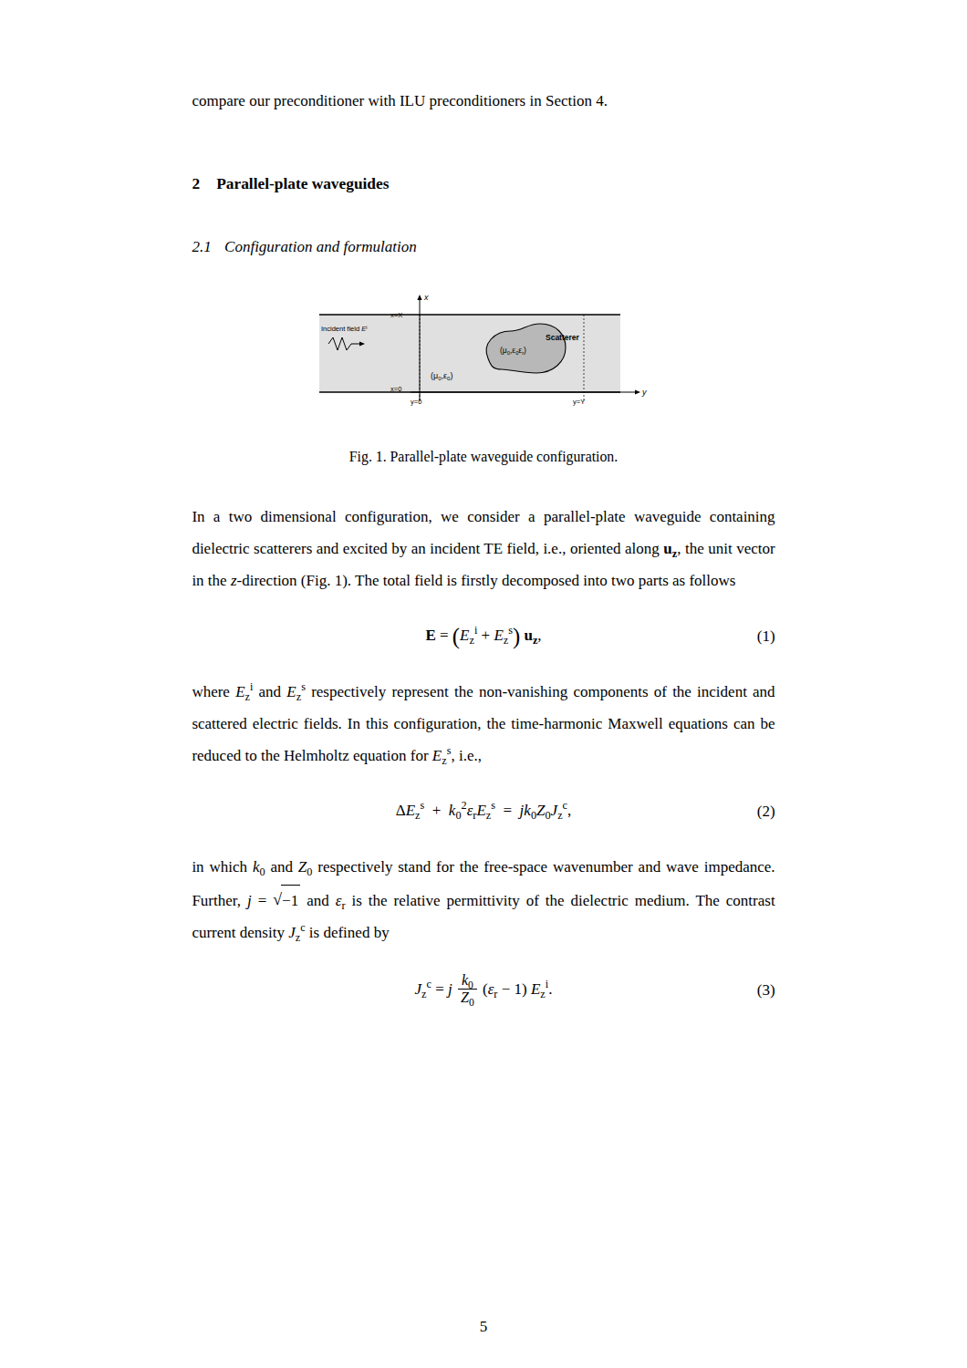compare our preconditioner with ILU preconditioners in Section 4.
2 Parallel-plate waveguides
2.1 Configuration and formulation
x y x=X x=0 y=0 y=Y Incident field Ei (μ0,ε0) Scatterer (μ0,ε0εr)
Fig. 1. Parallel-plate waveguide configuration.
In a two dimensional configuration, we consider a parallel-plate waveguide containing dielectric scatterers and excited by an incident TE field, i.e., oriented along uz, the unit vector in the z-direction (Fig. 1). The total field is firstly decomposed into two parts as follows
E = (Ezi + Ezs) uz,
(1)
where Ezi and Ezs respectively represent the non-vanishing components of the incident and scattered electric fields. In this configuration, the time-harmonic Maxwell equations can be reduced to the Helmholtz equation for Ezs, i.e.,
ΔEzs + k02εrEzs = jk0Z0Jzc,
(2)
in which k0 and Z0 respectively stand for the free-space wavenumber and wave impedance. Further, j = −1 and εr is the relative permittivity of the dielectric medium. The contrast current density Jzc is defined by
Jzc = j k0 Z0 (εr − 1) Ezi.
(3)
5